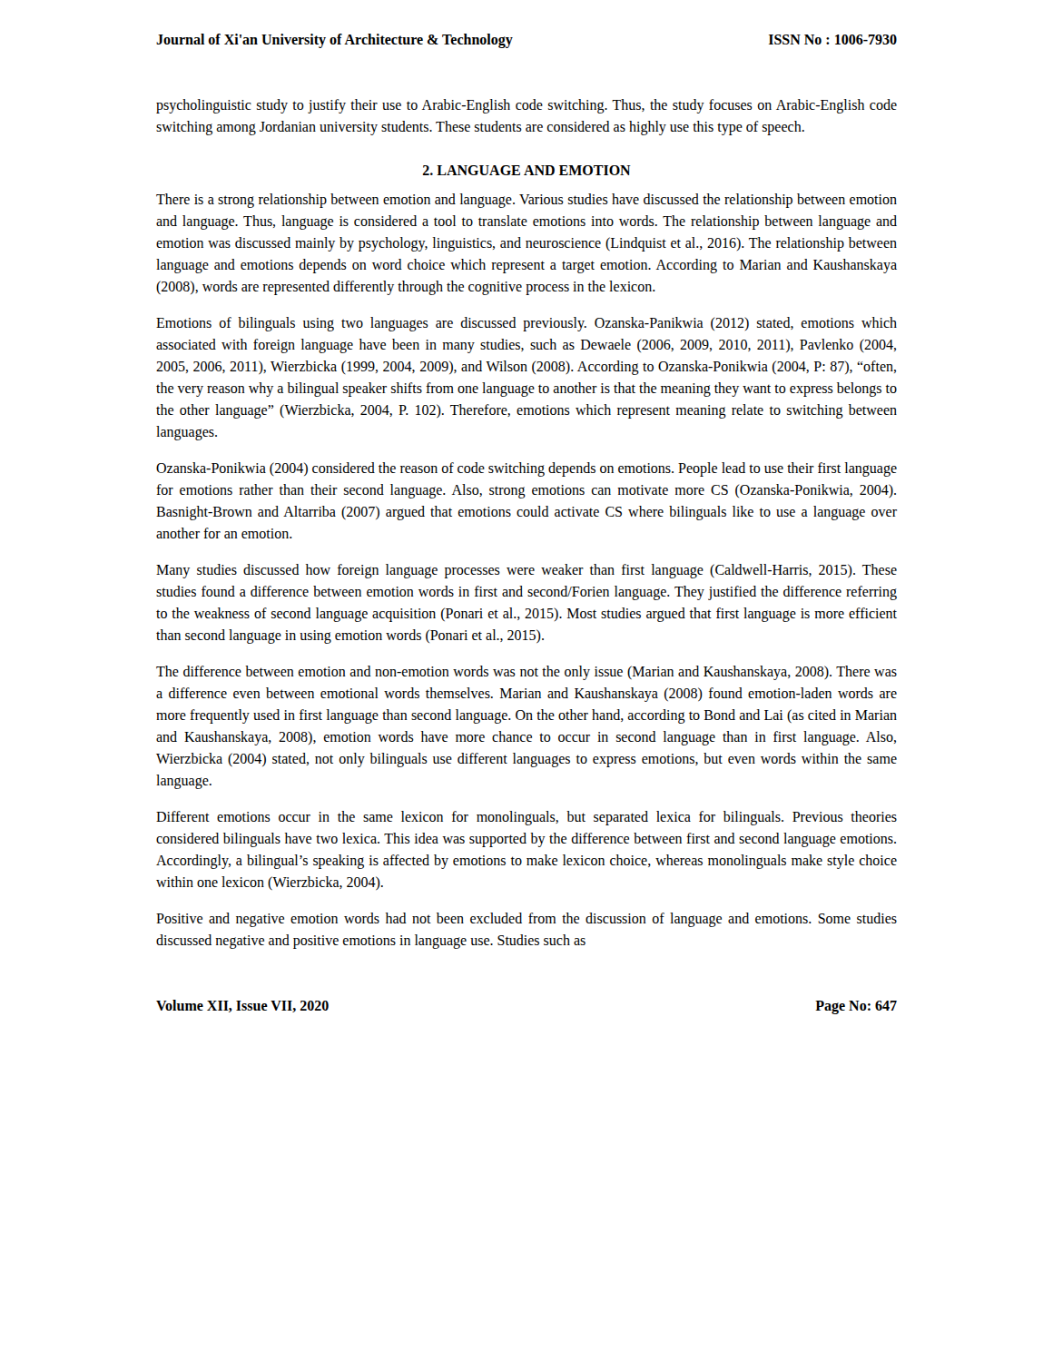Journal of Xi'an University of Architecture & Technology ISSN No : 1006-7930
psycholinguistic study to justify their use to Arabic-English code switching. Thus, the study focuses on Arabic-English code switching among Jordanian university students. These students are considered as highly use this type of speech.
2. LANGUAGE AND EMOTION
There is a strong relationship between emotion and language. Various studies have discussed the relationship between emotion and language. Thus, language is considered a tool to translate emotions into words. The relationship between language and emotion was discussed mainly by psychology, linguistics, and neuroscience (Lindquist et al., 2016). The relationship between language and emotions depends on word choice which represent a target emotion. According to Marian and Kaushanskaya (2008), words are represented differently through the cognitive process in the lexicon.
Emotions of bilinguals using two languages are discussed previously. Ozanska-Panikwia (2012) stated, emotions which associated with foreign language have been in many studies, such as Dewaele (2006, 2009, 2010, 2011), Pavlenko (2004, 2005, 2006, 2011), Wierzbicka (1999, 2004, 2009), and Wilson (2008). According to Ozanska-Ponikwia (2004, P: 87), “often, the very reason why a bilingual speaker shifts from one language to another is that the meaning they want to express belongs to the other language” (Wierzbicka, 2004, P. 102). Therefore, emotions which represent meaning relate to switching between languages.
Ozanska-Ponikwia (2004) considered the reason of code switching depends on emotions. People lead to use their first language for emotions rather than their second language. Also, strong emotions can motivate more CS (Ozanska-Ponikwia, 2004). Basnight-Brown and Altarriba (2007) argued that emotions could activate CS where bilinguals like to use a language over another for an emotion.
Many studies discussed how foreign language processes were weaker than first language (Caldwell-Harris, 2015). These studies found a difference between emotion words in first and second/Forien language. They justified the difference referring to the weakness of second language acquisition (Ponari et al., 2015). Most studies argued that first language is more efficient than second language in using emotion words (Ponari et al., 2015).
The difference between emotion and non-emotion words was not the only issue (Marian and Kaushanskaya, 2008). There was a difference even between emotional words themselves. Marian and Kaushanskaya (2008) found emotion-laden words are more frequently used in first language than second language. On the other hand, according to Bond and Lai (as cited in Marian and Kaushanskaya, 2008), emotion words have more chance to occur in second language than in first language. Also, Wierzbicka (2004) stated, not only bilinguals use different languages to express emotions, but even words within the same language.
Different emotions occur in the same lexicon for monolinguals, but separated lexica for bilinguals. Previous theories considered bilinguals have two lexica. This idea was supported by the difference between first and second language emotions. Accordingly, a bilingual’s speaking is affected by emotions to make lexicon choice, whereas monolinguals make style choice within one lexicon (Wierzbicka, 2004).
Positive and negative emotion words had not been excluded from the discussion of language and emotions. Some studies discussed negative and positive emotions in language use. Studies such as
Volume XII, Issue VII, 2020 Page No: 647